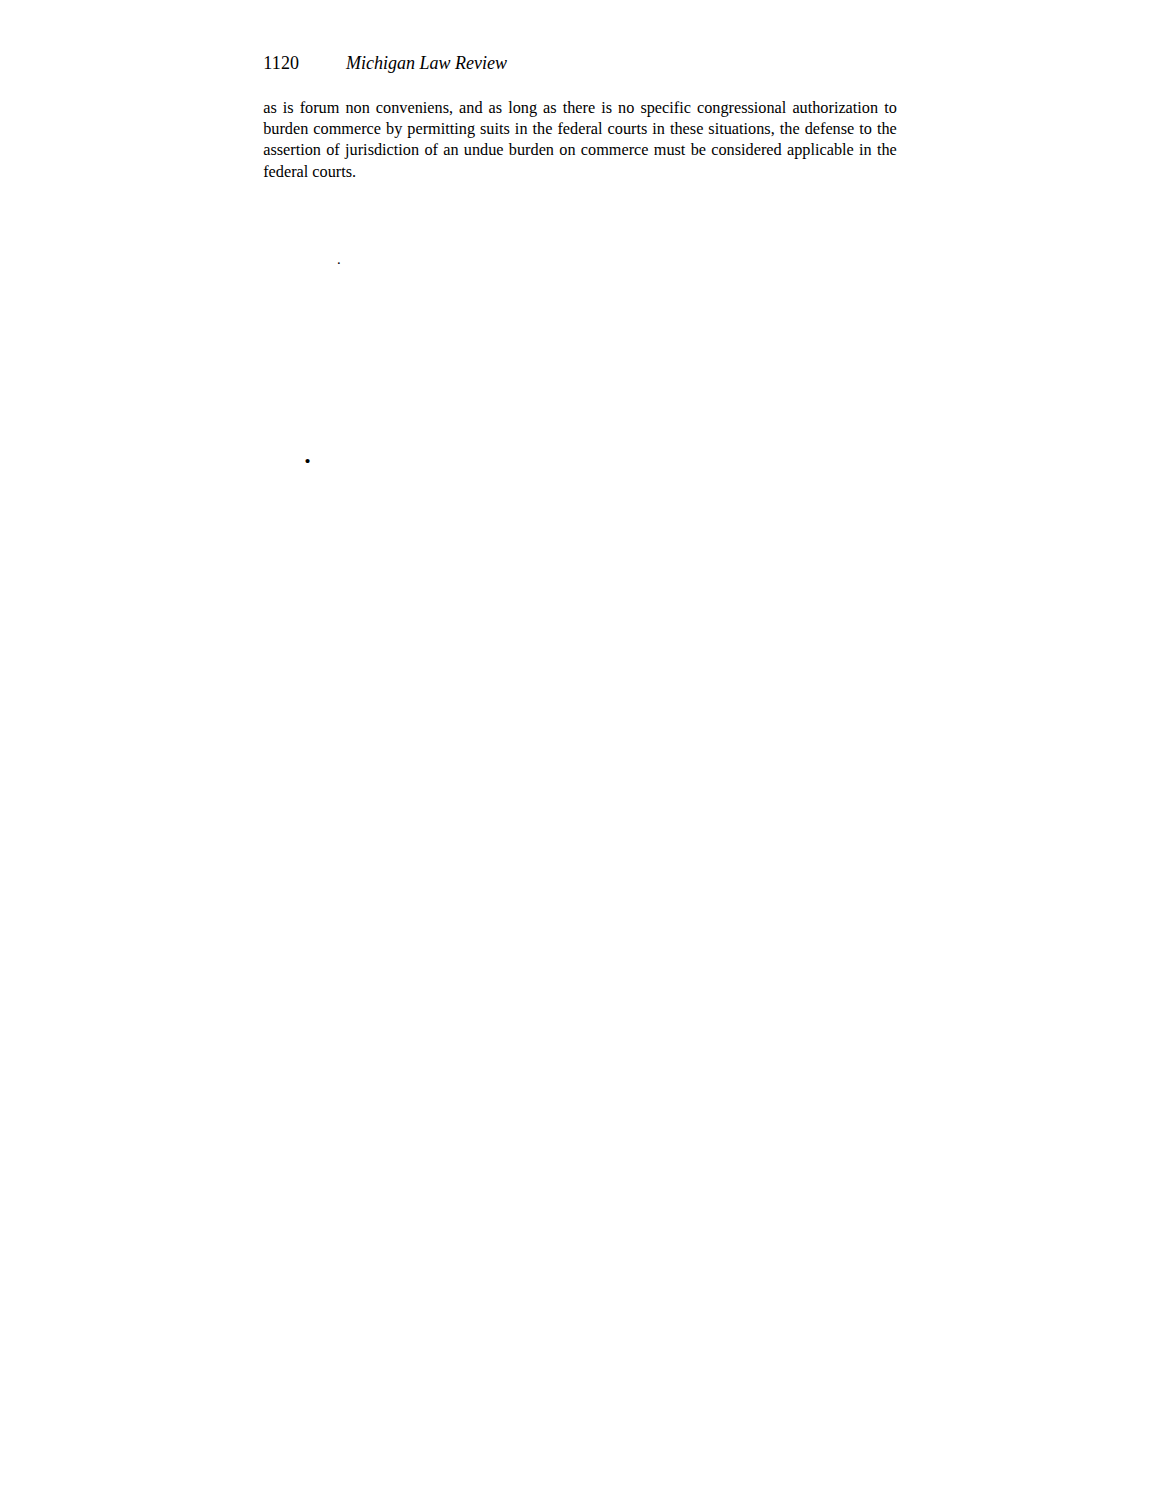1120 Michigan Law Review
as is forum non conveniens, and as long as there is no specific congressional authorization to burden commerce by permitting suits in the federal courts in these situations, the defense to the assertion of jurisdiction of an undue burden on commerce must be considered applicable in the federal courts.
.
•